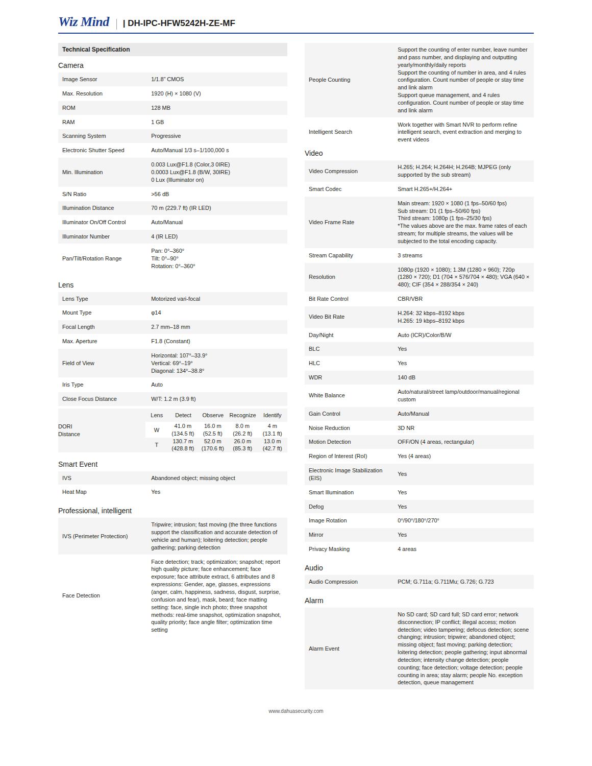Wiz Mind
| DH-IPC-HFW5242H-ZE-MF
Technical Specification
Camera
| Image Sensor | 1/1.8” CMOS |
| Max. Resolution | 1920 (H) × 1080 (V) |
| ROM | 128 MB |
| RAM | 1 GB |
| Scanning System | Progressive |
| Electronic Shutter Speed | Auto/Manual 1/3 s–1/100,000 s |
| Min. Illumination | 0.003 Lux@F1.8 (Color,3 0IRE) 0.0003 Lux@F1.8 (B/W, 30IRE) 0 Lux (Illuminator on) |
| S/N Ratio | >56 dB |
| Illumination Distance | 70 m (229.7 ft) (IR LED) |
| Illuminator On/Off Control | Auto/Manual |
| Illuminator Number | 4 (IR LED) |
| Pan/Tilt/Rotation Range | Pan: 0°–360° Tilt: 0°–90° Rotation: 0°–360° |
Lens
| Lens Type | Motorized vari-focal |
| Mount Type | φ14 |
| Focal Length | 2.7 mm–18 mm |
| Max. Aperture | F1.8 (Constant) |
| Field of View | Horizontal: 107°–33.9° Vertical: 69°–19° Diagonal: 134°–38.8° |
| Iris Type | Auto |
| Close Focus Distance | W/T: 1.2 m (3.9 ft) |
| DORI Distance | / Lens / Detect / Observe / Recognize / Identify / / --- / --- / --- / --- / --- / |
| / W / 41.0 m (134.5 ft) / 16.0 m (52.5 ft) / 8.0 m (26.2 ft) / 4 m (13.1 ft) / |
| / T / 130.7 m (428.8 ft) / 52.0 m (170.6 ft) / 26.0 m (85.3 ft) / 13.0 m (42.7 ft) / |
Smart Event
| IVS | Abandoned object; missing object |
| Heat Map | Yes |
Professional, intelligent
| IVS (Perimeter Protection) | Tripwire; intrusion; fast moving (the three functions support the classification and accurate detection of vehicle and human); loitering detection; people gathering; parking detection |
| Face Detection | Face detection; track; optimization; snapshot; report high quality picture; face enhancement; face exposure; face attribute extract, 6 attributes and 8 expressions: Gender, age, glasses, expressions (anger, calm, happiness, sadness, disgust, surprise, confusion and fear), mask, beard; face matting setting: face, single inch photo; three snapshot methods: real-time snapshot, optimization snapshot, quality priority; face angle filter; optimization time setting |
| People Counting | Support the counting of enter number, leave number and pass number, and displaying and outputting yearly/monthly/daily reports Support the counting of number in area, and 4 rules configuration. Count number of people or stay time and link alarm Support queue management, and 4 rules configuration. Count number of people or stay time and link alarm |
| Intelligent Search | Work together with Smart NVR to perform refine intelligent search, event extraction and merging to event videos |
Video
| Video Compression | H.265; H.264; H.264H; H.264B; MJPEG (only supported by the sub stream) |
| Smart Codec | Smart H.265+/H.264+ |
| Video Frame Rate | Main stream: 1920 × 1080 (1 fps–50/60 fps) Sub stream: D1 (1 fps–50/60 fps) Third stream: 1080p (1 fps–25/30 fps) *The values above are the max. frame rates of each stream; for multiple streams, the values will be subjected to the total encoding capacity. |
| Stream Capability | 3 streams |
| Resolution | 1080p (1920 × 1080); 1.3M (1280 × 960); 720p (1280 × 720); D1 (704 × 576/704 × 480); VGA (640 × 480); CIF (354 × 288/354 × 240) |
| Bit Rate Control | CBR/VBR |
| Video Bit Rate | H.264: 32 kbps–8192 kbps H.265: 19 kbps–8192 kbps |
| Day/Night | Auto (ICR)/Color/B/W |
| BLC | Yes |
| HLC | Yes |
| WDR | 140 dB |
| White Balance | Auto/natural/street lamp/outdoor/manual/regional custom |
| Gain Control | Auto/Manual |
| Noise Reduction | 3D NR |
| Motion Detection | OFF/ON (4 areas, rectangular) |
| Region of Interest (RoI) | Yes (4 areas) |
| Electronic Image Stabilization (EIS) | Yes |
| Smart Illumination | Yes |
| Defog | Yes |
| Image Rotation | 0°/90°/180°/270° |
| Mirror | Yes |
| Privacy Masking | 4 areas |
Audio
| Audio Compression | PCM; G.711a; G.711Mu; G.726; G.723 |
Alarm
| Alarm Event | No SD card; SD card full; SD card error; network disconnection; IP conflict; illegal access; motion detection; video tampering; defocus detection; scene changing; intrusion; tripwire; abandoned object; missing object; fast moving; parking detection; loitering detection; people gathering; input abnormal detection; intensity change detection; people counting; face detection; voltage detection; people counting in area; stay alarm; people No. exception detection, queue management |
www.dahuasecurity.com